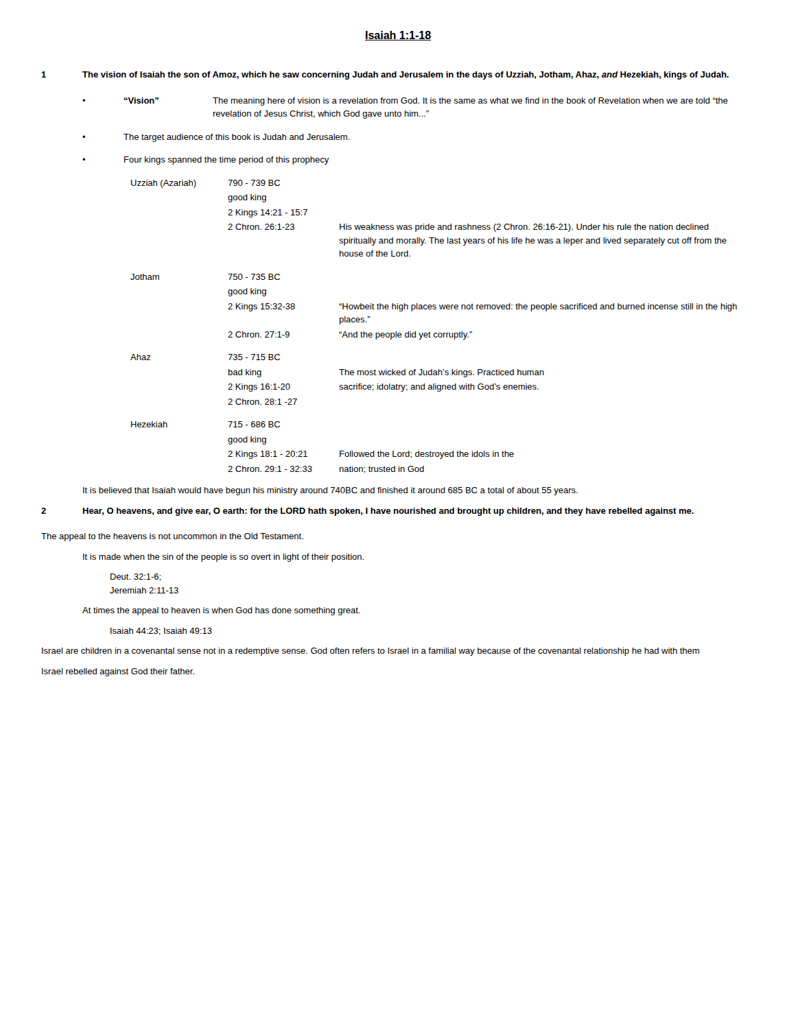Isaiah 1:1-18
1
The vision of Isaiah the son of Amoz, which he saw concerning Judah and Jerusalem in the days of Uzziah, Jotham, Ahaz, and Hezekiah, kings of Judah.
•
“Vision”The meaning here of vision is a revelation from God. It is the same as what we find in the book of Revelation when we are told “the revelation of Jesus Christ, which God gave unto him...”
•
The target audience of this book is Judah and Jerusalem.
•
Four kings spanned the time period of this prophecy
| Uzziah (Azariah) | 790 - 739 BC | | |
| | good king | | |
| | 2 Kings 14:21 - 15:7 | | |
| | 2 Chron. 26:1-23 | His weakness was pride and rashness (2 Chron. 26:16-21). Under his rule the nation declined spiritually and morally. The last years of his life he was a leper and lived separately cut off from the house of the Lord. |
| Jotham | 750 - 735 BC | | |
| | good king | | |
| | 2 Kings 15:32-38 | “Howbeit the high places were not removed: the people sacrificed and burned incense still in the high places.” |
| | 2 Chron. 27:1-9 | “And the people did yet corruptly.” |
| Ahaz | 735 - 715 BC | | |
| | bad king | The most wicked of Judah’s kings. Practiced human |
| | 2 Kings 16:1-20 | sacrifice; idolatry; and aligned with God’s enemies. |
| | 2 Chron. 28:1 -27 | | |
| Hezekiah | 715 - 686 BC | | |
| | good king | | |
| | 2 Kings 18:1 - 20:21 | Followed the Lord; destroyed the idols in the |
| | 2 Chron. 29:1 - 32:33 | nation; trusted in God |
It is believed that Isaiah would have begun his ministry around 740BC and finished it around 685 BC a total of about 55 years.
2
Hear, O heavens, and give ear, O earth: for the LORD hath spoken, I have nourished and brought up children, and they have rebelled against me.
The appeal to the heavens is not uncommon in the Old Testament.
It is made when the sin of the people is so overt in light of their position.
Deut. 32:1-6;
Jeremiah 2:11-13
At times the appeal to heaven is when God has done something great.
Isaiah 44:23; Isaiah 49:13
Israel are children in a covenantal sense not in a redemptive sense. God often refers to Israel in a familial way because of the covenantal relationship he had with them
Israel rebelled against God their father.